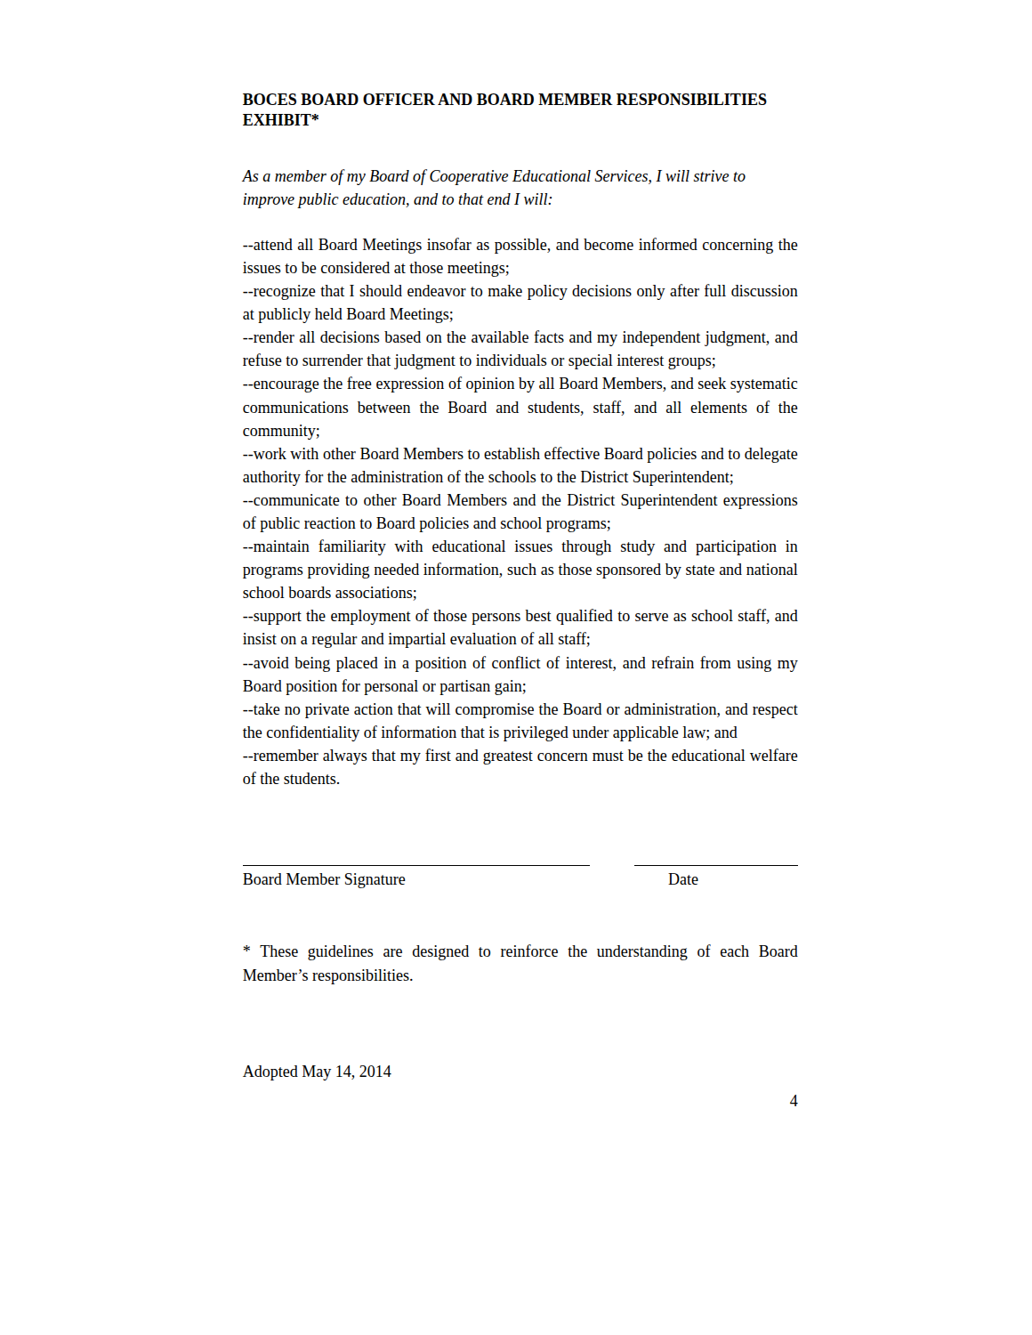BOCES BOARD OFFICER AND BOARD MEMBER RESPONSIBILITIES EXHIBIT*
As a member of my Board of Cooperative Educational Services, I will strive to improve public education, and to that end I will:
attend all Board Meetings insofar as possible, and become informed concerning the issues to be considered at those meetings;
recognize that I should endeavor to make policy decisions only after full discussion at publicly held Board Meetings;
render all decisions based on the available facts and my independent judgment, and refuse to surrender that judgment to individuals or special interest groups;
encourage the free expression of opinion by all Board Members, and seek systematic communications between the Board and students, staff, and all elements of the community;
work with other Board Members to establish effective Board policies and to delegate authority for the administration of the schools to the District Superintendent;
communicate to other Board Members and the District Superintendent expressions of public reaction to Board policies and school programs;
maintain familiarity with educational issues through study and participation in programs providing needed information, such as those sponsored by state and national school boards associations;
support the employment of those persons best qualified to serve as school staff, and insist on a regular and impartial evaluation of all staff;
avoid being placed in a position of conflict of interest, and refrain from using my Board position for personal or partisan gain;
take no private action that will compromise the Board or administration, and respect the confidentiality of information that is privileged under applicable law; and
remember always that my first and greatest concern must be the educational welfare of the students.
Board Member Signature
Date
* These guidelines are designed to reinforce the understanding of each Board Member’s responsibilities.
Adopted May 14, 2014
4